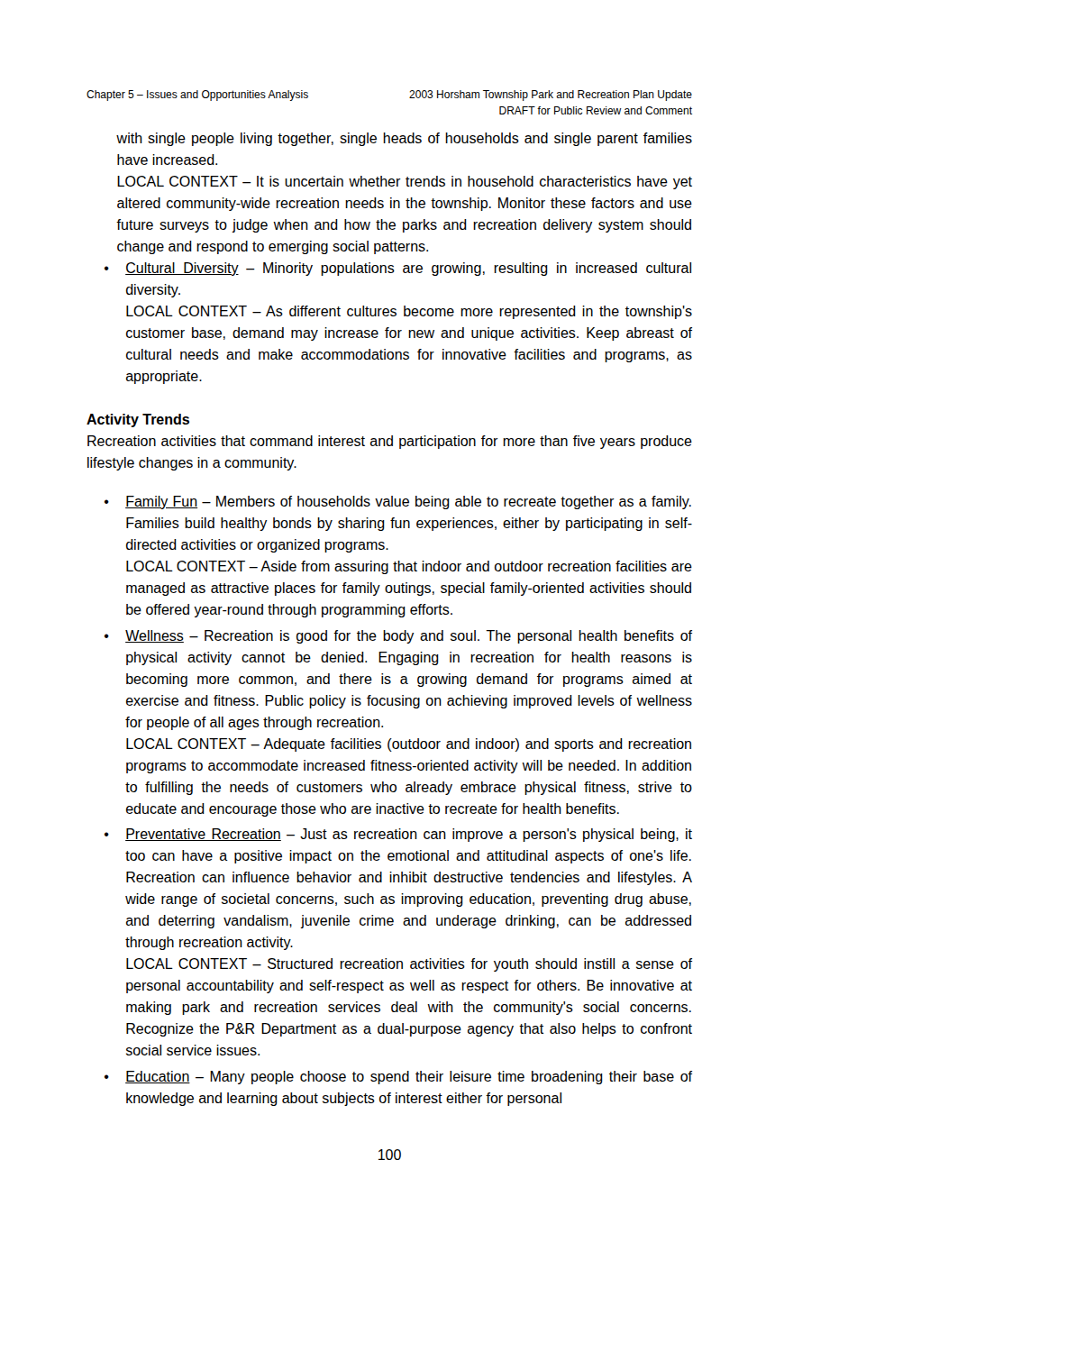Chapter 5 – Issues and Opportunities Analysis
2003 Horsham Township Park and Recreation Plan Update
DRAFT for Public Review and Comment
with single people living together, single heads of households and single parent families have increased.
LOCAL CONTEXT – It is uncertain whether trends in household characteristics have yet altered community-wide recreation needs in the township. Monitor these factors and use future surveys to judge when and how the parks and recreation delivery system should change and respond to emerging social patterns.
Cultural Diversity – Minority populations are growing, resulting in increased cultural diversity.
LOCAL CONTEXT – As different cultures become more represented in the township's customer base, demand may increase for new and unique activities. Keep abreast of cultural needs and make accommodations for innovative facilities and programs, as appropriate.
Activity Trends
Recreation activities that command interest and participation for more than five years produce lifestyle changes in a community.
Family Fun – Members of households value being able to recreate together as a family. Families build healthy bonds by sharing fun experiences, either by participating in self-directed activities or organized programs.
LOCAL CONTEXT – Aside from assuring that indoor and outdoor recreation facilities are managed as attractive places for family outings, special family-oriented activities should be offered year-round through programming efforts.
Wellness – Recreation is good for the body and soul. The personal health benefits of physical activity cannot be denied. Engaging in recreation for health reasons is becoming more common, and there is a growing demand for programs aimed at exercise and fitness. Public policy is focusing on achieving improved levels of wellness for people of all ages through recreation.
LOCAL CONTEXT – Adequate facilities (outdoor and indoor) and sports and recreation programs to accommodate increased fitness-oriented activity will be needed. In addition to fulfilling the needs of customers who already embrace physical fitness, strive to educate and encourage those who are inactive to recreate for health benefits.
Preventative Recreation – Just as recreation can improve a person's physical being, it too can have a positive impact on the emotional and attitudinal aspects of one's life. Recreation can influence behavior and inhibit destructive tendencies and lifestyles. A wide range of societal concerns, such as improving education, preventing drug abuse, and deterring vandalism, juvenile crime and underage drinking, can be addressed through recreation activity.
LOCAL CONTEXT – Structured recreation activities for youth should instill a sense of personal accountability and self-respect as well as respect for others. Be innovative at making park and recreation services deal with the community's social concerns. Recognize the P&R Department as a dual-purpose agency that also helps to confront social service issues.
Education – Many people choose to spend their leisure time broadening their base of knowledge and learning about subjects of interest either for personal
100